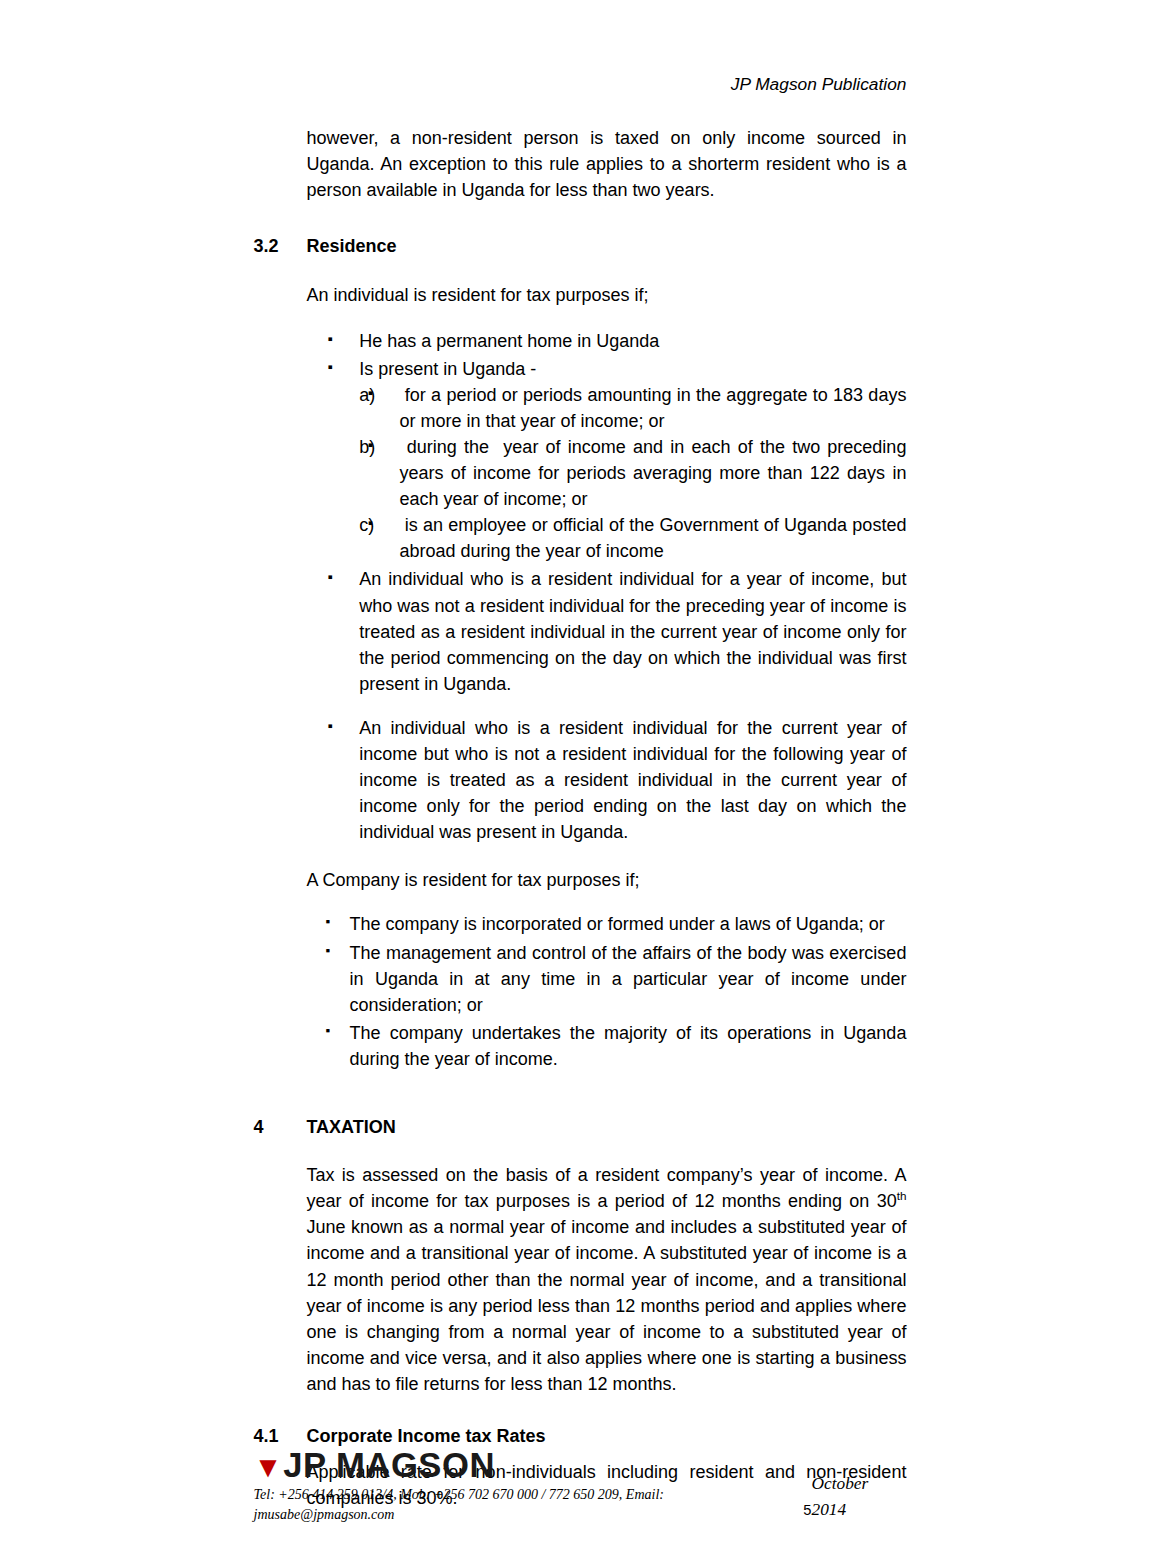JP Magson Publication
however, a non-resident person is taxed on only income sourced in Uganda. An exception to this rule applies to a shorterm resident who is a person available in Uganda for less than two years.
3.2 Residence
An individual is resident for tax purposes if;
He has a permanent home in Uganda
Is present in Uganda -
a) for a period or periods amounting in the aggregate to 183 days or more in that year of income; or
b) during the year of income and in each of the two preceding years of income for periods averaging more than 122 days in each year of income; or
c) is an employee or official of the Government of Uganda posted abroad during the year of income
An individual who is a resident individual for a year of income, but who was not a resident individual for the preceding year of income is treated as a resident individual in the current year of income only for the period commencing on the day on which the individual was first present in Uganda.
An individual who is a resident individual for the current year of income but who is not a resident individual for the following year of income is treated as a resident individual in the current year of income only for the period ending on the last day on which the individual was present in Uganda.
A Company is resident for tax purposes if;
The company is incorporated or formed under a laws of Uganda; or
The management and control of the affairs of the body was exercised in Uganda in at any time in a particular year of income under consideration; or
The company undertakes the majority of its operations in Uganda during the year of income.
4 TAXATION
Tax is assessed on the basis of a resident company’s year of income. A year of income for tax purposes is a period of 12 months ending on 30th June known as a normal year of income and includes a substituted year of income and a transitional year of income. A substituted year of income is a 12 month period other than the normal year of income, and a transitional year of income is any period less than 12 months period and applies where one is changing from a normal year of income to a substituted year of income and vice versa, and it also applies where one is starting a business and has to file returns for less than 12 months.
4.1 Corporate Income tax Rates
Applicable rate for non-individuals including resident and non-resident companies is 30%.
▼JP MAGSON
Tel: +256 414 259 013/4, Mob: +256 702 670 000 / 772 650 209, Email: jmusabe@jpmagson.com
5
October 2014